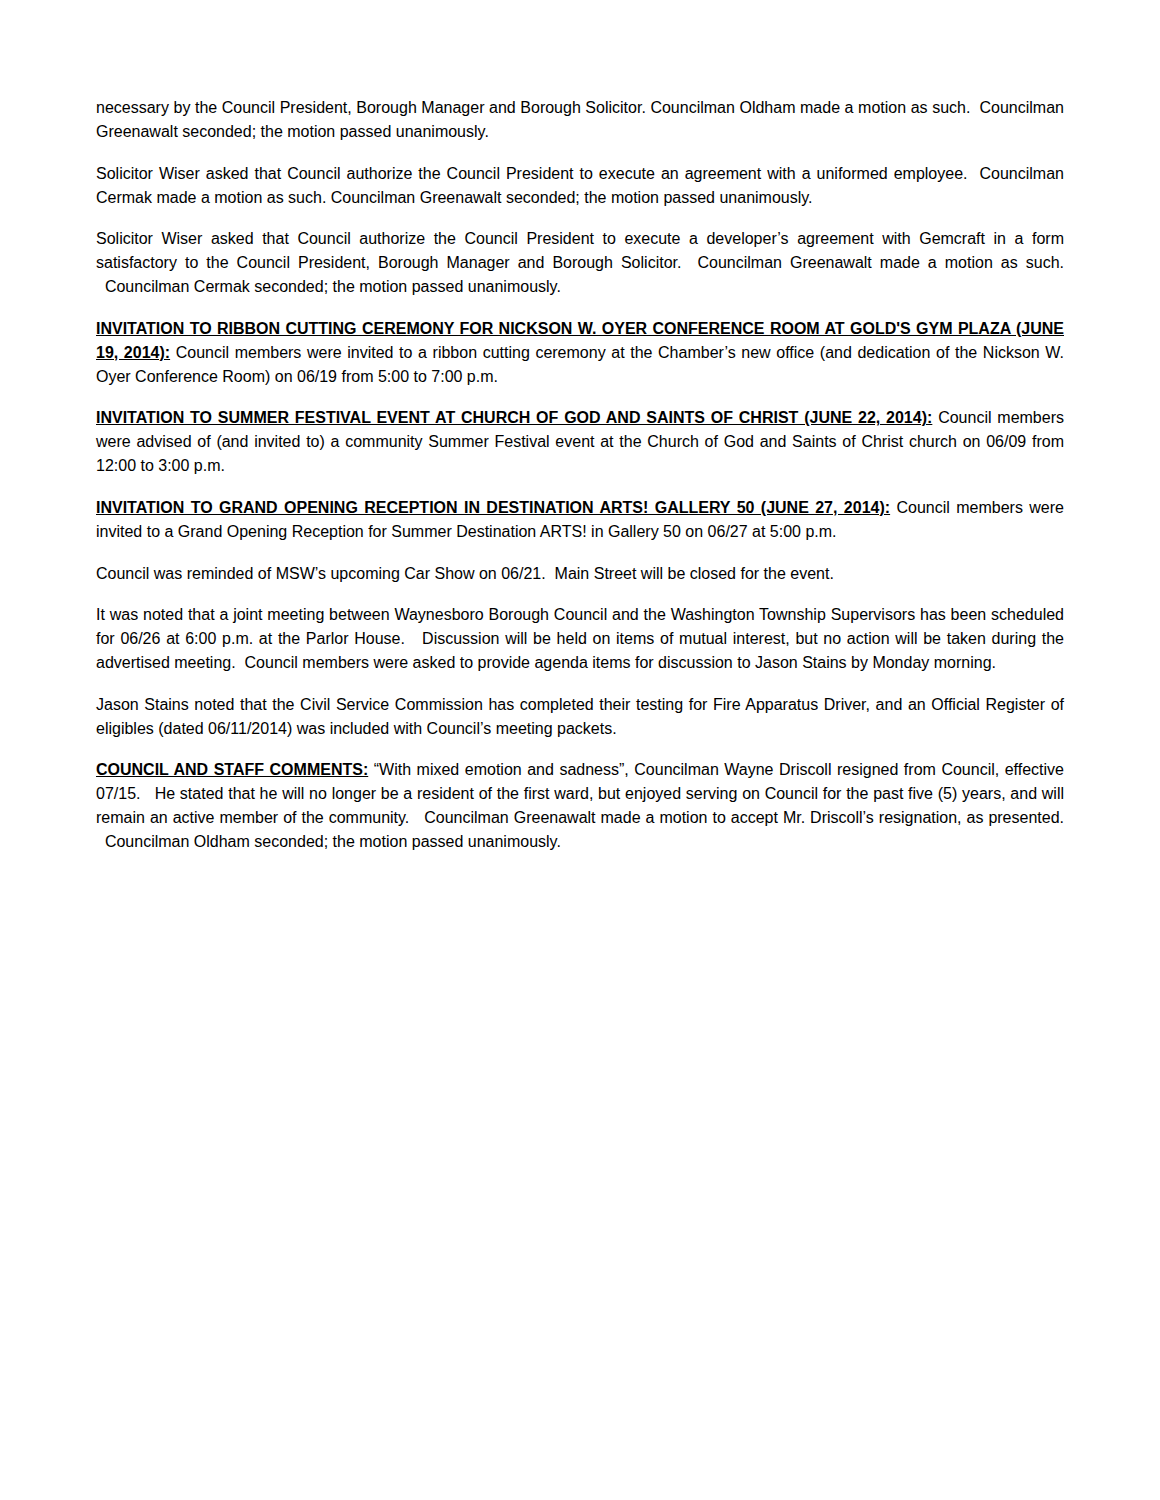necessary by the Council President, Borough Manager and Borough Solicitor. Councilman Oldham made a motion as such. Councilman Greenawalt seconded; the motion passed unanimously.
Solicitor Wiser asked that Council authorize the Council President to execute an agreement with a uniformed employee. Councilman Cermak made a motion as such. Councilman Greenawalt seconded; the motion passed unanimously.
Solicitor Wiser asked that Council authorize the Council President to execute a developer’s agreement with Gemcraft in a form satisfactory to the Council President, Borough Manager and Borough Solicitor. Councilman Greenawalt made a motion as such. Councilman Cermak seconded; the motion passed unanimously.
INVITATION TO RIBBON CUTTING CEREMONY FOR NICKSON W. OYER CONFERENCE ROOM AT GOLD'S GYM PLAZA (JUNE 19, 2014): Council members were invited to a ribbon cutting ceremony at the Chamber’s new office (and dedication of the Nickson W. Oyer Conference Room) on 06/19 from 5:00 to 7:00 p.m.
INVITATION TO SUMMER FESTIVAL EVENT AT CHURCH OF GOD AND SAINTS OF CHRIST (JUNE 22, 2014): Council members were advised of (and invited to) a community Summer Festival event at the Church of God and Saints of Christ church on 06/09 from 12:00 to 3:00 p.m.
INVITATION TO GRAND OPENING RECEPTION IN DESTINATION ARTS! GALLERY 50 (JUNE 27, 2014): Council members were invited to a Grand Opening Reception for Summer Destination ARTS! in Gallery 50 on 06/27 at 5:00 p.m.
Council was reminded of MSW’s upcoming Car Show on 06/21. Main Street will be closed for the event.
It was noted that a joint meeting between Waynesboro Borough Council and the Washington Township Supervisors has been scheduled for 06/26 at 6:00 p.m. at the Parlor House. Discussion will be held on items of mutual interest, but no action will be taken during the advertised meeting. Council members were asked to provide agenda items for discussion to Jason Stains by Monday morning.
Jason Stains noted that the Civil Service Commission has completed their testing for Fire Apparatus Driver, and an Official Register of eligibles (dated 06/11/2014) was included with Council’s meeting packets.
COUNCIL AND STAFF COMMENTS: “With mixed emotion and sadness”, Councilman Wayne Driscoll resigned from Council, effective 07/15. He stated that he will no longer be a resident of the first ward, but enjoyed serving on Council for the past five (5) years, and will remain an active member of the community. Councilman Greenawalt made a motion to accept Mr. Driscoll’s resignation, as presented. Councilman Oldham seconded; the motion passed unanimously.